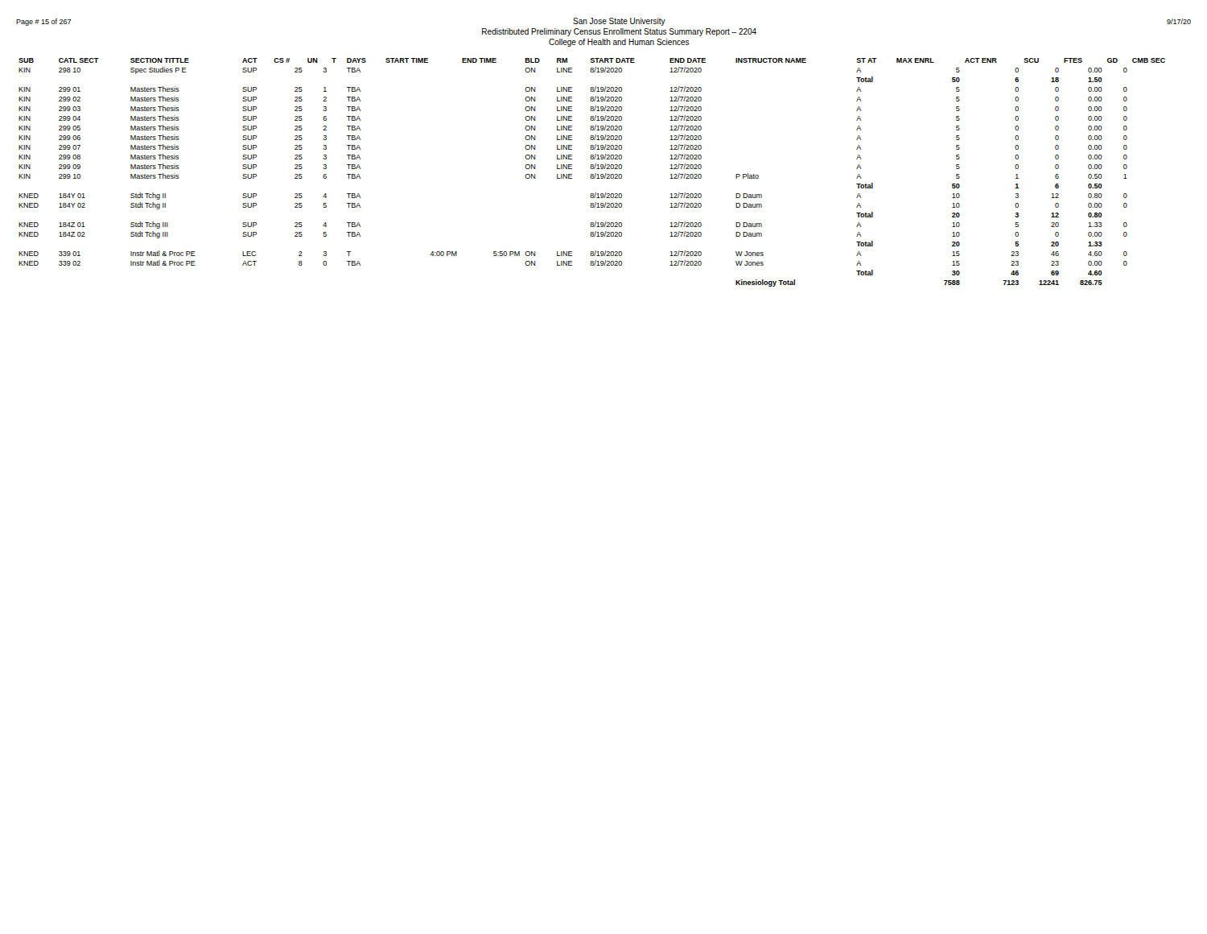Page # 15 of 267
San Jose State University
Redistributed Preliminary Census Enrollment Status Summary Report – 2204
College of Health and Human Sciences
9/17/20
| SUB | CATL SECT | SECTION TITTLE | ACT | CS # | UN | T | DAYS | START TIME | END TIME | BLD | RM | START DATE | END DATE | INSTRUCTOR NAME | ST AT | MAX ENRL | ACT ENR | SCU | FTES | GD | CMB SEC |
| --- | --- | --- | --- | --- | --- | --- | --- | --- | --- | --- | --- | --- | --- | --- | --- | --- | --- | --- | --- | --- | --- |
| KIN | 298 10 | Spec Studies P E | SUP | 25 | 3 | | TBA | | | ON | LINE | 8/19/2020 | 12/7/2020 | | A | 5 | 0 | 0 | 0.00 | 0 | |
| | | | | | | | | | | | | | | | Total | 50 | 6 | 18 | 1.50 | | |
| KIN | 299 01 | Masters Thesis | SUP | 25 | 1 | | TBA | | | ON | LINE | 8/19/2020 | 12/7/2020 | | A | 5 | 0 | 0 | 0.00 | 0 | |
| KIN | 299 02 | Masters Thesis | SUP | 25 | 2 | | TBA | | | ON | LINE | 8/19/2020 | 12/7/2020 | | A | 5 | 0 | 0 | 0.00 | 0 | |
| KIN | 299 03 | Masters Thesis | SUP | 25 | 3 | | TBA | | | ON | LINE | 8/19/2020 | 12/7/2020 | | A | 5 | 0 | 0 | 0.00 | 0 | |
| KIN | 299 04 | Masters Thesis | SUP | 25 | 6 | | TBA | | | ON | LINE | 8/19/2020 | 12/7/2020 | | A | 5 | 0 | 0 | 0.00 | 0 | |
| KIN | 299 05 | Masters Thesis | SUP | 25 | 2 | | TBA | | | ON | LINE | 8/19/2020 | 12/7/2020 | | A | 5 | 0 | 0 | 0.00 | 0 | |
| KIN | 299 06 | Masters Thesis | SUP | 25 | 3 | | TBA | | | ON | LINE | 8/19/2020 | 12/7/2020 | | A | 5 | 0 | 0 | 0.00 | 0 | |
| KIN | 299 07 | Masters Thesis | SUP | 25 | 3 | | TBA | | | ON | LINE | 8/19/2020 | 12/7/2020 | | A | 5 | 0 | 0 | 0.00 | 0 | |
| KIN | 299 08 | Masters Thesis | SUP | 25 | 3 | | TBA | | | ON | LINE | 8/19/2020 | 12/7/2020 | | A | 5 | 0 | 0 | 0.00 | 0 | |
| KIN | 299 09 | Masters Thesis | SUP | 25 | 3 | | TBA | | | ON | LINE | 8/19/2020 | 12/7/2020 | | A | 5 | 0 | 0 | 0.00 | 0 | |
| KIN | 299 10 | Masters Thesis | SUP | 25 | 6 | | TBA | | | ON | LINE | 8/19/2020 | 12/7/2020 | P Plato | A | 5 | 1 | 6 | 0.50 | 1 | |
| | | | | | | | | | | | | | | | Total | 50 | 1 | 6 | 0.50 | | |
| KNED | 184Y 01 | Stdt Tchg II | SUP | 25 | 4 | | TBA | | | | | 8/19/2020 | 12/7/2020 | D Daum | A | 10 | 3 | 12 | 0.80 | 0 | |
| KNED | 184Y 02 | Stdt Tchg II | SUP | 25 | 5 | | TBA | | | | | 8/19/2020 | 12/7/2020 | D Daum | A | 10 | 0 | 0 | 0.00 | 0 | |
| | | | | | | | | | | | | | | | Total | 20 | 3 | 12 | 0.80 | | |
| KNED | 184Z 01 | Stdt Tchg III | SUP | 25 | 4 | | TBA | | | | | 8/19/2020 | 12/7/2020 | D Daum | A | 10 | 5 | 20 | 1.33 | 0 | |
| KNED | 184Z 02 | Stdt Tchg III | SUP | 25 | 5 | | TBA | | | | | 8/19/2020 | 12/7/2020 | D Daum | A | 10 | 0 | 0 | 0.00 | 0 | |
| | | | | | | | | | | | | | | | Total | 20 | 5 | 20 | 1.33 | | |
| KNED | 339 01 | Instr Matl & Proc PE | LEC | 2 | 3 | | T | 4:00 PM | 5:50 PM | ON | LINE | 8/19/2020 | 12/7/2020 | W Jones | A | 15 | 23 | 46 | 4.60 | 0 | |
| KNED | 339 02 | Instr Matl & Proc PE | ACT | 8 | 0 | | TBA | | | ON | LINE | 8/19/2020 | 12/7/2020 | W Jones | A | 15 | 23 | 23 | 0.00 | 0 | |
| | | | | | | | | | | | | | | | Total | 30 | 46 | 69 | 4.60 | | |
| | | | | | | | | | | | | | | Kinesiology Total | | 7588 | 7123 | 12241 | 826.75 | | |